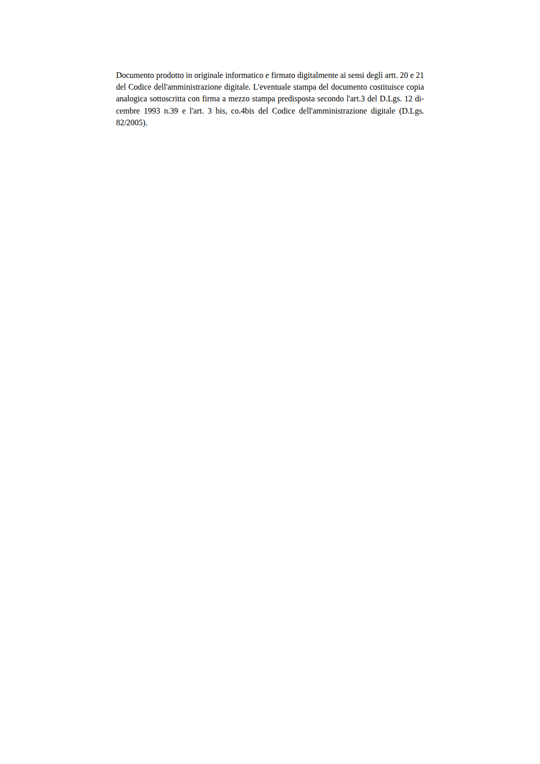Documento prodotto in originale informatico e firmato digitalmente ai sensi degli artt. 20 e 21 del Codice dell'amministrazione digitale. L'eventuale stampa del documento costituisce copia analogica sottoscritta con firma a mezzo stampa predisposta secondo l'art.3 del D.Lgs. 12 dicembre 1993 n.39 e l'art. 3 bis, co.4bis del Codice dell'amministrazione digitale (D.Lgs. 82/2005).